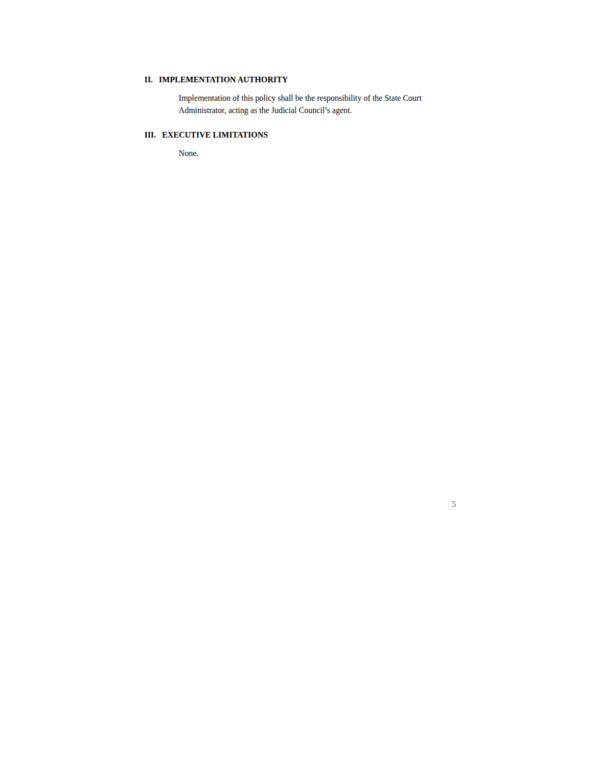II. Implementation Authority
Implementation of this policy shall be the responsibility of the State Court Administrator, acting as the Judicial Council’s agent.
III. Executive Limitations
None.
5